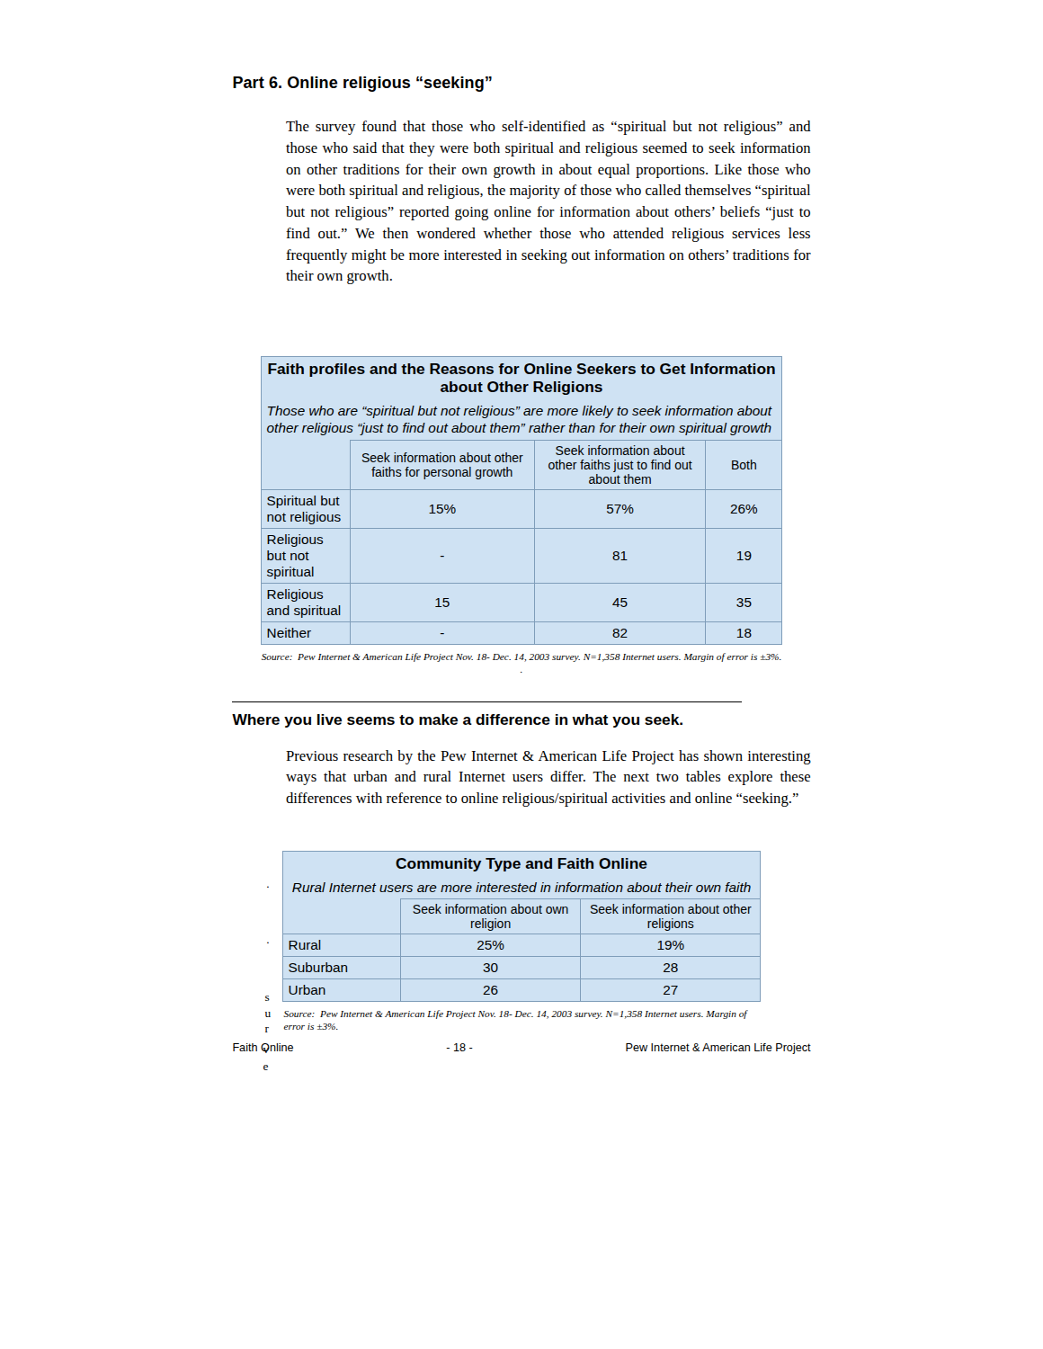Part 6. Online religious “seeking”
The survey found that those who self-identified as “spiritual but not religious” and those who said that they were both spiritual and religious seemed to seek information on other traditions for their own growth in about equal proportions. Like those who were both spiritual and religious, the majority of those who called themselves “spiritual but not religious” reported going online for information about others’ beliefs “just to find out.” We then wondered whether those who attended religious services less frequently might be more interested in seeking out information on others’ traditions for their own growth.
| Faith profiles and the Reasons for Online Seekers to Get Information about Other Religions |
| Those who are “spiritual but not religious” are more likely to seek information about other religious “just to find out about them” rather than for their own spiritual growth |
| | Seek information about other faiths for personal growth | Seek information about other faiths just to find out about them | Both |
| Spiritual but not religious | 15% | 57% | 26% |
| Religious but not spiritual | - | 81 | 19 |
| Religious and spiritual | 15 | 45 | 35 |
| Neither | - | 82 | 18 |
Source: Pew Internet & American Life Project Nov. 18- Dec. 14, 2003 survey. N=1,358 Internet users. Margin of error is ±3%. .
Where you live seems to make a difference in what you seek.
Previous research by the Pew Internet & American Life Project has shown interesting ways that urban and rural Internet users differ. The next two tables explore these differences with reference to online religious/spiritual activities and online “seeking.”
. . s u r v e
| Community Type and Faith Online |
| Rural Internet users are more interested in information about their own faith |
| | Seek information about own religion | Seek information about other religions |
| Rural | 25% | 19% |
| Suburban | 30 | 28 |
| Urban | 26 | 27 |
Source: Pew Internet & American Life Project Nov. 18- Dec. 14, 2003 survey. N=1,358 Internet users. Margin of error is ±3%.
Faith Online - 18 - Pew Internet & American Life Project